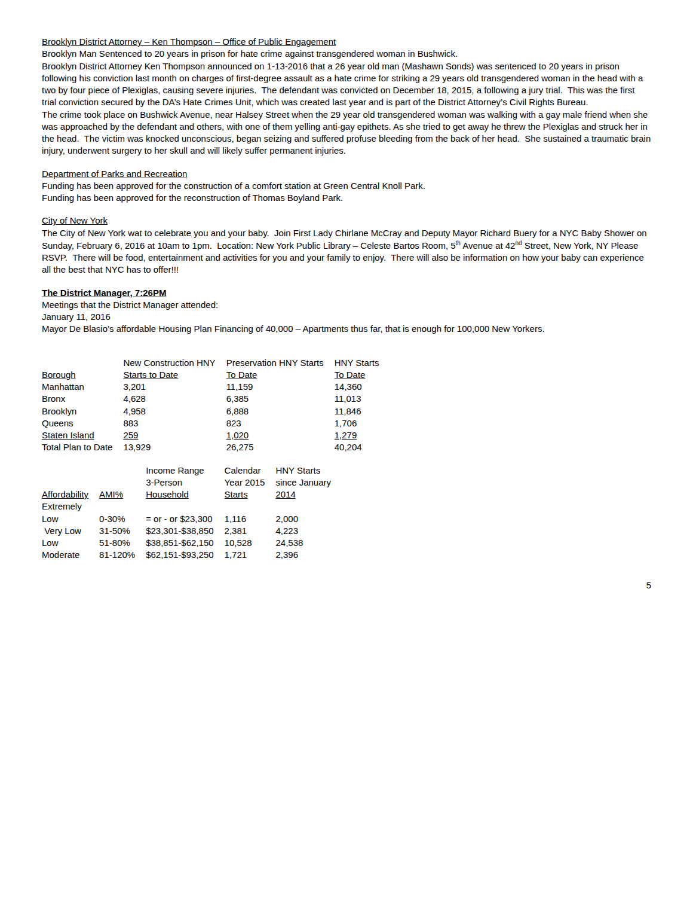Brooklyn District Attorney – Ken Thompson – Office of Public Engagement
Brooklyn Man Sentenced to 20 years in prison for hate crime against transgendered woman in Bushwick.
Brooklyn District Attorney Ken Thompson announced on 1-13-2016 that a 26 year old man (Mashawn Sonds) was sentenced to 20 years in prison following his conviction last month on charges of first-degree assault as a hate crime for striking a 29 years old transgendered woman in the head with a two by four piece of Plexiglas, causing severe injuries. The defendant was convicted on December 18, 2015, a following a jury trial. This was the first trial conviction secured by the DA’s Hate Crimes Unit, which was created last year and is part of the District Attorney’s Civil Rights Bureau.
The crime took place on Bushwick Avenue, near Halsey Street when the 29 year old transgendered woman was walking with a gay male friend when she was approached by the defendant and others, with one of them yelling anti-gay epithets. As she tried to get away he threw the Plexiglas and struck her in the head. The victim was knocked unconscious, began seizing and suffered profuse bleeding from the back of her head. She sustained a traumatic brain injury, underwent surgery to her skull and will likely suffer permanent injuries.
Department of Parks and Recreation
Funding has been approved for the construction of a comfort station at Green Central Knoll Park.
Funding has been approved for the reconstruction of Thomas Boyland Park.
City of New York
The City of New York wat to celebrate you and your baby. Join First Lady Chirlane McCray and Deputy Mayor Richard Buery for a NYC Baby Shower on Sunday, February 6, 2016 at 10am to 1pm. Location: New York Public Library – Celeste Bartos Room, 5th Avenue at 42nd Street, New York, NY Please RSVP. There will be food, entertainment and activities for you and your family to enjoy. There will also be information on how your baby can experience all the best that NYC has to offer!!!
The District Manager, 7:26PM
Meetings that the District Manager attended:
January 11, 2016
Mayor De Blasio’s affordable Housing Plan Financing of 40,000 – Apartments thus far, that is enough for 100,000 New Yorkers.
| | New Construction HNY | Preservation HNY Starts | HNY Starts |
| Borough | Starts to Date | To Date | To Date |
| Manhattan | 3,201 | | 11,159 | 14,360 |
| Bronx | 4,628 | | 6,385 | 11,013 |
| Brooklyn | 4,958 | | 6,888 | 11,846 |
| Queens | 883 | | 823 | 1,706 |
| Staten Island | 259 | | 1,020 | 1,279 |
| Total Plan to Date | 13,929 | | 26,275 | 40,204 |
| | | Income Range | Calendar | HNY Starts |
| | | 3-Person | Year 2015 | since January |
| Affordability | AMI% | Household | Starts | 2014 |
| Extremely | | | | |
| Low | 0-30% | = or - or $23,300 | 1,116 | 2,000 |
| Very Low | 31-50% | $23,301-$38,850 | 2,381 | 4,223 |
| Low | 51-80% | $38,851-$62,150 | 10,528 | 24,538 |
| Moderate | 81-120% | $62,151-$93,250 | 1,721 | 2,396 |
5